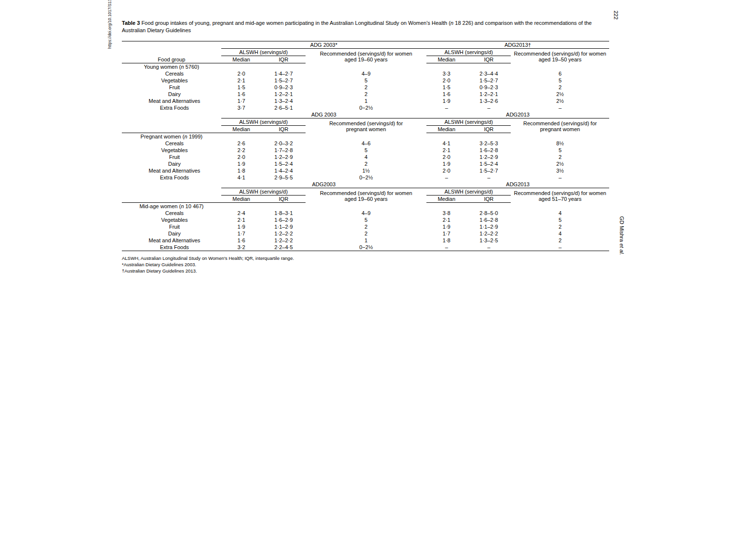https://doi.org/10.1017/S1368980014000135 Published online by Cambridge University Press
222
GD Mishra et al.
Table 3 Food group intakes of young, pregnant and mid-age women participating in the Australian Longitudinal Study on Women's Health (n 18 226) and comparison with the recommendations of the Australian Dietary Guidelines
| | ADG 2003* | ADG2013† |
| | ALSWH (servings/d) | Recommended (servings/d) for women aged 19–60 years | ALSWH (servings/d) | Recommended (servings/d) for women aged 19–50 years |
| Food group | Median | IQR | Median | IQR |
| Young women ( n 5760) | | | | | | |
| Cereals | 2·0 | 1·4–2·7 | 4–9 | 3·3 | 2·3–4·4 | 6 |
| Vegetables | 2·1 | 1·5–2·7 | 5 | 2·0 | 1·5–2·7 | 5 |
| Fruit | 1·5 | 0·9–2·3 | 2 | 1·5 | 0·9–2·3 | 2 |
| Dairy | 1·6 | 1·2–2·1 | 2 | 1·6 | 1·2–2·1 | 2½ |
| Meat and Alternatives | 1·7 | 1·3–2·4 | 1 | 1·9 | 1·3–2·6 | 2½ |
| Extra Foods | 3·7 | 2·6–5·1 | 0−2½ | – | – | – |
| | ADG 2003 | ADG2013 |
| | ALSWH (servings/d) | Recommended (servings/d) for pregnant women | ALSWH (servings/d) | Recommended (servings/d) for pregnant women |
| | Median | IQR | Median | IQR |
| Pregnant women ( n 1999) | | | | | | |
| Cereals | 2·6 | 2·0–3·2 | 4–6 | 4·1 | 3·2–5·3 | 8½ |
| Vegetables | 2·2 | 1·7–2·8 | 5 | 2·1 | 1·6–2·8 | 5 |
| Fruit | 2·0 | 1·2–2·9 | 4 | 2·0 | 1·2–2·9 | 2 |
| Dairy | 1·9 | 1·5–2·4 | 2 | 1·9 | 1·5–2·4 | 2½ |
| Meat and Alternatives | 1·8 | 1·4–2·4 | 1½ | 2·0 | 1·5–2·7 | 3½ |
| Extra Foods | 4·1 | 2·9–5·5 | 0−2½ | – | – | – |
| | ADG2003 | ADG2013 |
| | ALSWH (servings/d) | Recommended (servings/d) for women aged 19–60 years | ALSWH (servings/d) | Recommended (servings/d) for women aged 51–70 years |
| | Median | IQR | Median | IQR |
| Mid-age women ( n 10 467) | | | | | | |
| Cereals | 2·4 | 1·8–3·1 | 4–9 | 3·8 | 2·8–5·0 | 4 |
| Vegetables | 2·1 | 1·6–2·9 | 5 | 2·1 | 1·6–2·8 | 5 |
| Fruit | 1·9 | 1·1–2·9 | 2 | 1·9 | 1·1–2·9 | 2 |
| Dairy | 1·7 | 1·2–2·2 | 2 | 1·7 | 1·2–2·2 | 4 |
| Meat and Alternatives | 1·6 | 1·2–2·2 | 1 | 1·8 | 1·3–2·5 | 2 |
| Extra Foods | 3·2 | 2·2–4·5 | 0−2½ | – | – | – |
ALSWH, Australian Longitudinal Study on Women's Health; IQR, interquartile range.
*Australian Dietary Guidelines 2003.
†Australian Dietary Guidelines 2013.